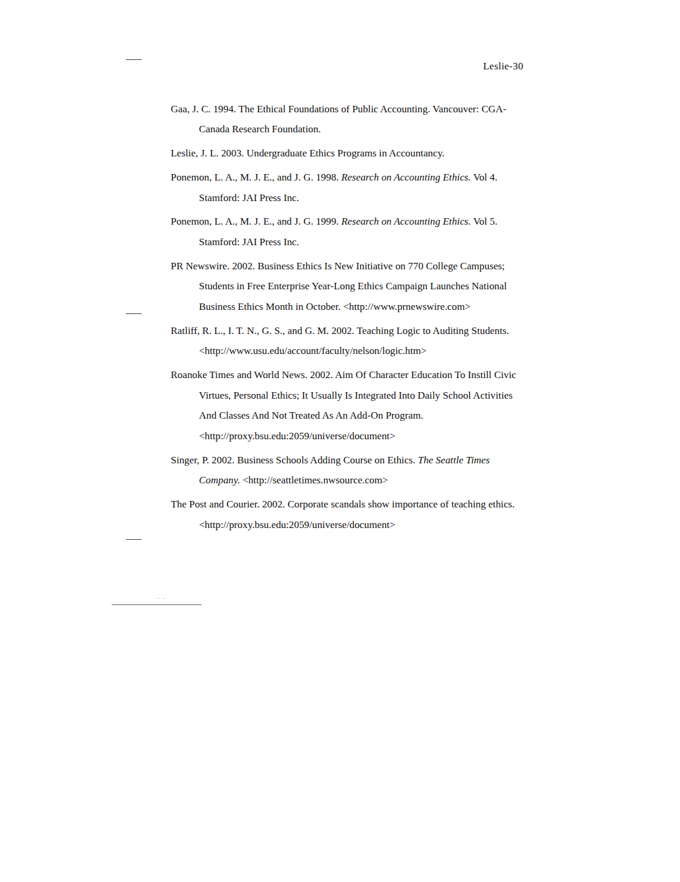Leslie-30
Gaa, J. C. 1994. The Ethical Foundations of Public Accounting. Vancouver: CGA-Canada Research Foundation.
Leslie, J. L. 2003. Undergraduate Ethics Programs in Accountancy.
Ponemon, L. A., M. J. E., and J. G. 1998. Research on Accounting Ethics. Vol 4. Stamford: JAI Press Inc.
Ponemon, L. A., M. J. E., and J. G. 1999. Research on Accounting Ethics. Vol 5. Stamford: JAI Press Inc.
PR Newswire. 2002. Business Ethics Is New Initiative on 770 College Campuses; Students in Free Enterprise Year-Long Ethics Campaign Launches National Business Ethics Month in October. <http://www.prnewswire.com>
Ratliff, R. L., I. T. N., G. S., and G. M. 2002. Teaching Logic to Auditing Students. <http://www.usu.edu/account/faculty/nelson/logic.htm>
Roanoke Times and World News. 2002. Aim Of Character Education To Instill Civic Virtues, Personal Ethics; It Usually Is Integrated Into Daily School Activities And Classes And Not Treated As An Add-On Program. <http://proxy.bsu.edu:2059/universe/document>
Singer, P. 2002. Business Schools Adding Course on Ethics. The Seattle Times Company. <http://seattletimes.nwsource.com>
The Post and Courier. 2002. Corporate scandals show importance of teaching ethics. <http://proxy.bsu.edu:2059/universe/document>
·· ·